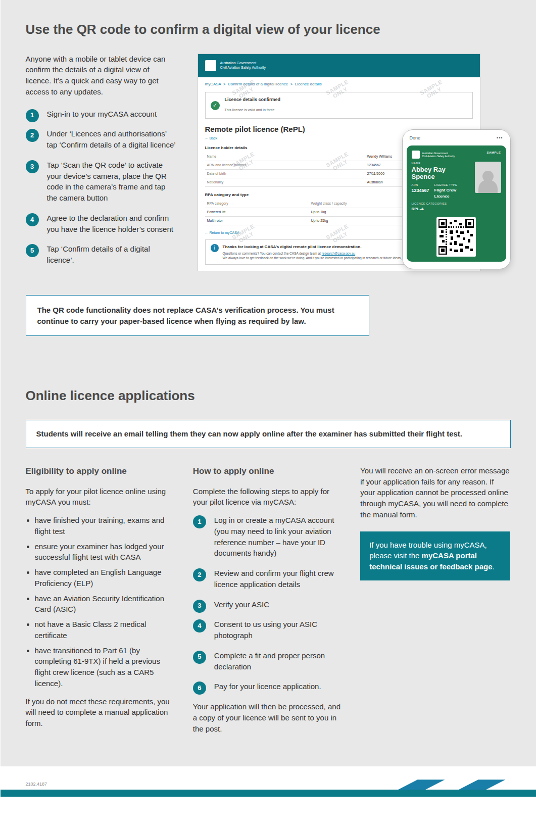Use the QR code to confirm a digital view of your licence
Anyone with a mobile or tablet device can confirm the details of a digital view of licence. It’s a quick and easy way to get access to any updates.
Sign-in to your myCASA account
Under ‘Licences and authorisations’ tap ‘Confirm details of a digital licence’
Tap ‘Scan the QR code’ to activate your device’s camera, place the QR code in the camera’s frame and tap the camera button
Agree to the declaration and confirm you have the licence holder’s consent
Tap ‘Confirm details of a digital licence’.
Australian Government
Civil Aviation Safety Authority
myCASA > Confirm details of a digital licence > Licence details
✓
Licence details confirmed This licence is valid and in force
Remote pilot licence (RePL)
← Back
Licence holder details
| Name | Wendy Williams |
| ARN and licence number | 1234567 |
| Date of birth | 27/11/2000 |
| Nationality | Australian |
RPA category and type
| RPA category | Weight class / capacity |
| --- | --- |
| Powered lift | Up to 7kg |
| Multi-rotor | Up to 25kg |
← Return to myCASA
i
Thanks for looking at CASA’s digital remote pilot licence demonstration.
Questions or comments? You can contact the CASA design team at research@casa.gov.au
We always love to get feedback on the work we’re doing. And if you’re interested in participating in research or future ideas, you can sign up at the CASA website.
SAMPLE
ONLY SAMPLE
ONLY SAMPLE
ONLY SAMPLE
ONLY SAMPLE
ONLY SAMPLE
ONLY SAMPLE
ONLY SAMPLE
ONLY SAMPLE
ONLY
Done •••
Australian Government
Civil Aviation Safety Authority
SAMPLE
NAME
Abbey Ray
Spence
ARN
1234567
LICENCE TYPE
Flight Crew Licence
LICENCE CATEGORIES
RPL-A
The QR code functionality does not replace CASA’s verification process. You must continue to carry your paper-based licence when flying as required by law.
Online licence applications
Students will receive an email telling them they can now apply online after the examiner has submitted their flight test.
Eligibility to apply online
To apply for your pilot licence online using myCASA you must:
have finished your training, exams and flight test
ensure your examiner has lodged your successful flight test with CASA
have completed an English Language Proficiency (ELP)
have an Aviation Security Identification Card (ASIC)
not have a Basic Class 2 medical certificate
have transitioned to Part 61 (by completing 61-9TX) if held a previous flight crew licence (such as a CAR5 licence).
If you do not meet these requirements, you will need to complete a manual application form.
How to apply online
Complete the following steps to apply for your pilot licence via myCASA:
Log in or create a myCASA account (you may need to link your aviation reference number – have your ID documents handy)
Review and confirm your flight crew licence application details
Verify your ASIC
Consent to us using your ASIC photograph
Complete a fit and proper person declaration
Pay for your licence application.
Your application will then be processed, and a copy of your licence will be sent to you in the post.
You will receive an on-screen error message if your application fails for any reason. If your application cannot be processed online through myCASA, you will need to complete the manual form.
If you have trouble using myCASA, please visit the myCASA portal technical issues or feedback page.
2102.4187